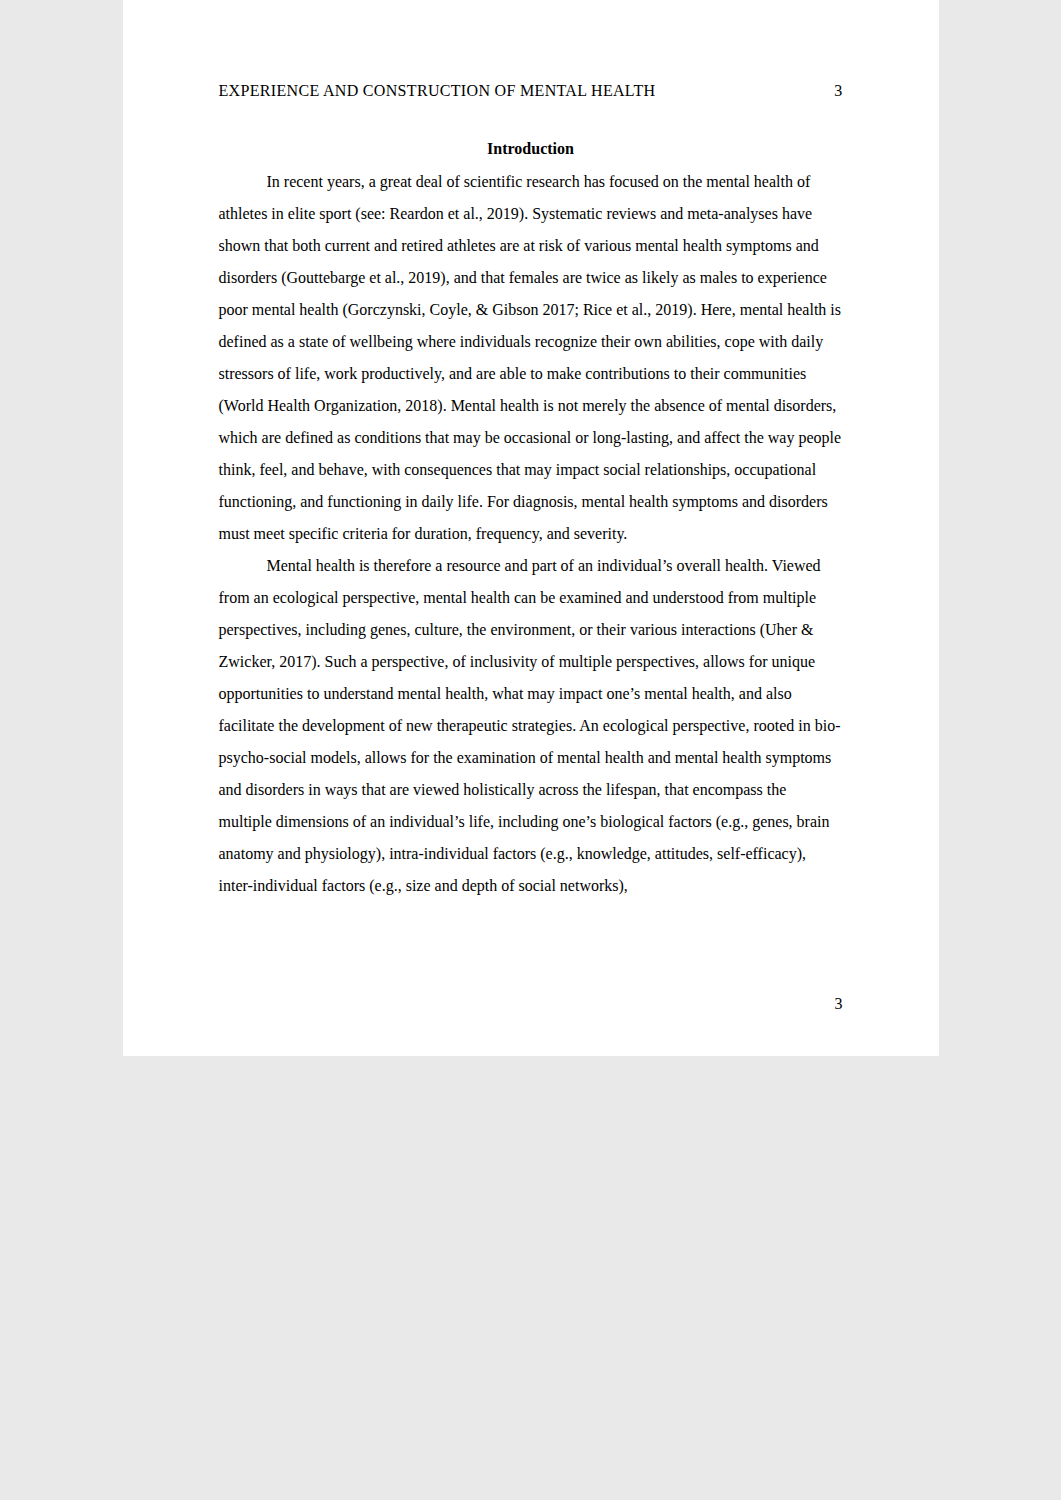Experience and Construction of Mental Health 3
Introduction
In recent years, a great deal of scientific research has focused on the mental health of athletes in elite sport (see: Reardon et al., 2019). Systematic reviews and meta-analyses have shown that both current and retired athletes are at risk of various mental health symptoms and disorders (Gouttebarge et al., 2019), and that females are twice as likely as males to experience poor mental health (Gorczynski, Coyle, & Gibson 2017; Rice et al., 2019). Here, mental health is defined as a state of wellbeing where individuals recognize their own abilities, cope with daily stressors of life, work productively, and are able to make contributions to their communities (World Health Organization, 2018). Mental health is not merely the absence of mental disorders, which are defined as conditions that may be occasional or long-lasting, and affect the way people think, feel, and behave, with consequences that may impact social relationships, occupational functioning, and functioning in daily life. For diagnosis, mental health symptoms and disorders must meet specific criteria for duration, frequency, and severity.
Mental health is therefore a resource and part of an individual’s overall health. Viewed from an ecological perspective, mental health can be examined and understood from multiple perspectives, including genes, culture, the environment, or their various interactions (Uher & Zwicker, 2017). Such a perspective, of inclusivity of multiple perspectives, allows for unique opportunities to understand mental health, what may impact one’s mental health, and also facilitate the development of new therapeutic strategies. An ecological perspective, rooted in bio-psycho-social models, allows for the examination of mental health and mental health symptoms and disorders in ways that are viewed holistically across the lifespan, that encompass the multiple dimensions of an individual’s life, including one’s biological factors (e.g., genes, brain anatomy and physiology), intra-individual factors (e.g., knowledge, attitudes, self-efficacy), inter-individual factors (e.g., size and depth of social networks),
3